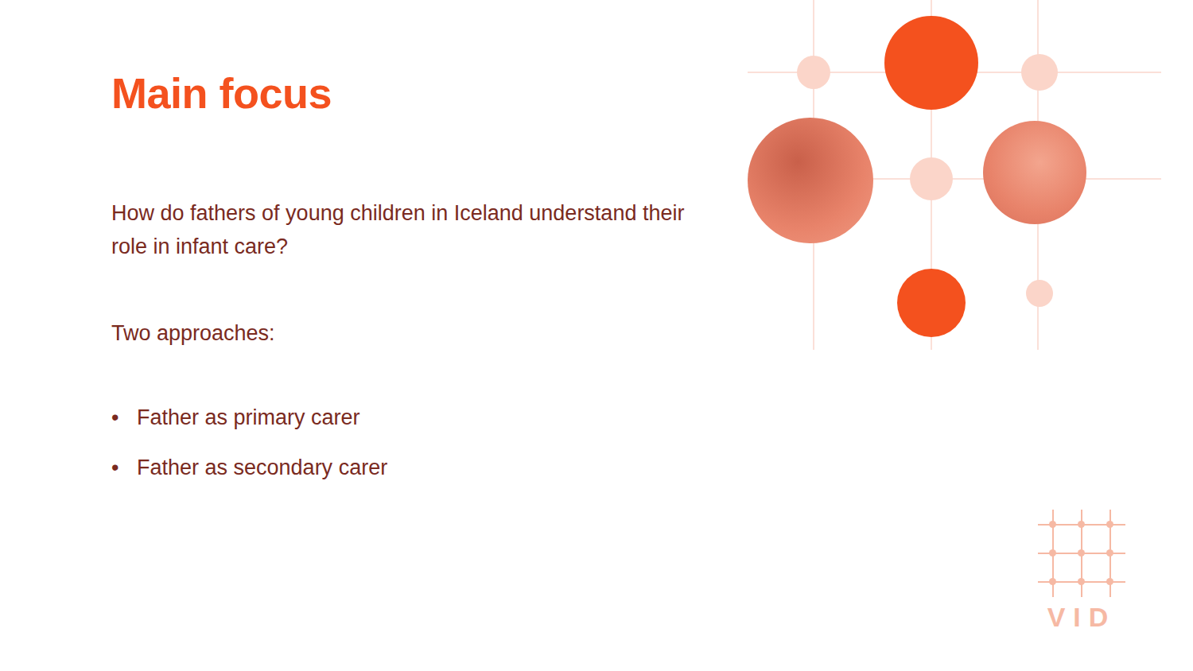Main focus
How do fathers of young children in Iceland understand their role in infant care?
Two approaches:
Father as primary carer
Father as secondary carer
VID